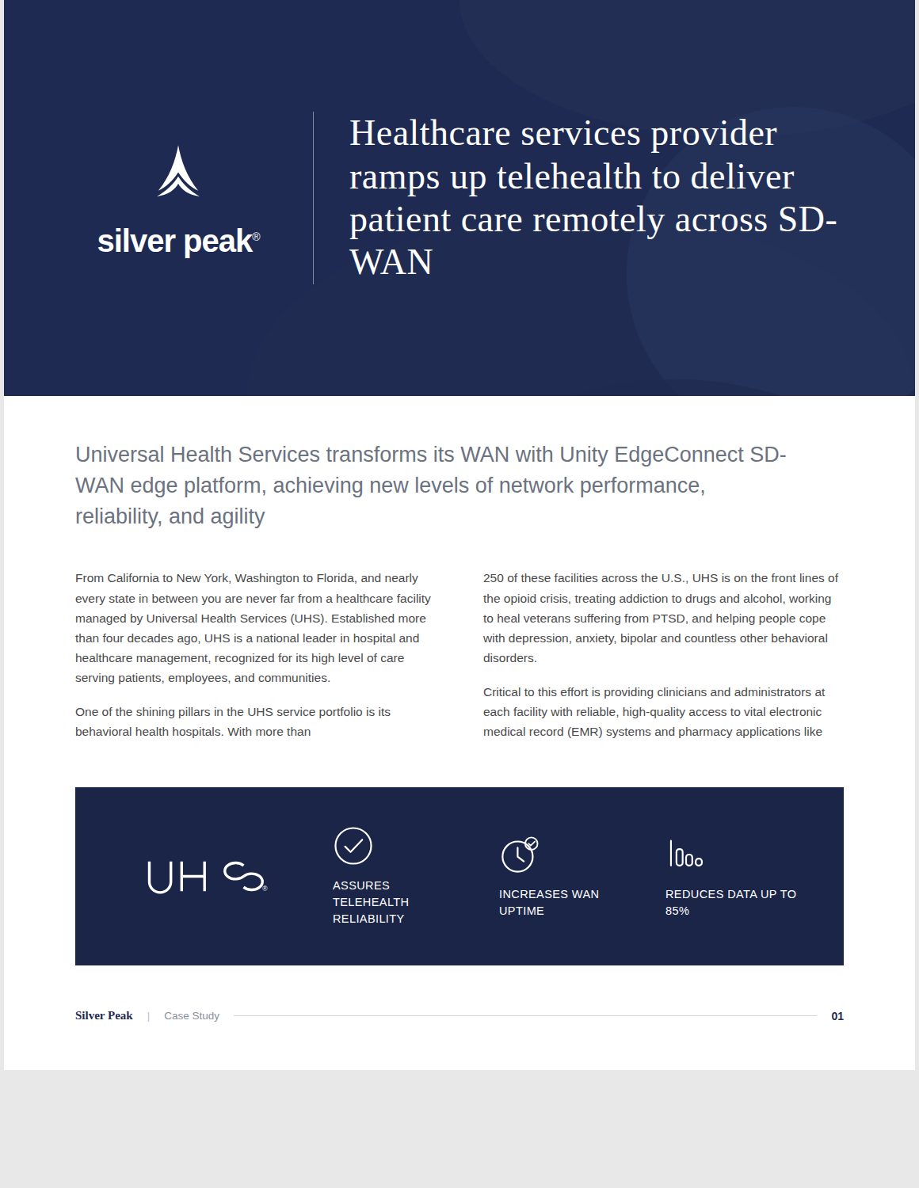silver peak®
Healthcare services provider ramps up telehealth to deliver patient care remotely across SD-WAN
Universal Health Services transforms its WAN with Unity EdgeConnect SD-WAN edge platform, achieving new levels of network performance, reliability, and agility
From California to New York, Washington to Florida, and nearly every state in between you are never far from a healthcare facility managed by Universal Health Services (UHS). Established more than four decades ago, UHS is a national leader in hospital and healthcare management, recognized for its high level of care serving patients, employees, and communities.
One of the shining pillars in the UHS service portfolio is its behavioral health hospitals. With more than
250 of these facilities across the U.S., UHS is on the front lines of the opioid crisis, treating addiction to drugs and alcohol, working to heal veterans suffering from PTSD, and helping people cope with depression, anxiety, bipolar and countless other behavioral disorders.
Critical to this effort is providing clinicians and administrators at each facility with reliable, high-quality access to vital electronic medical record (EMR) systems and pharmacy applications like
®
Assures telehealth reliability
Increases WAN uptime
Reduces data up to 85%
Silver Peak | Case Study 01